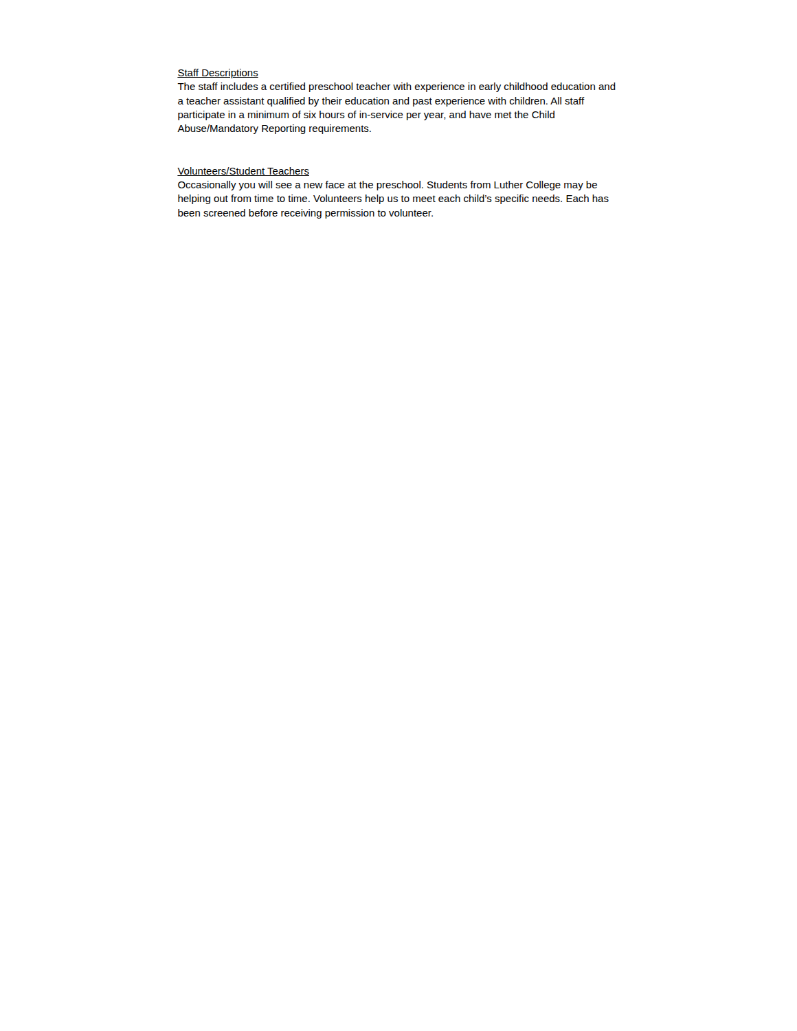Staff Descriptions
The staff includes a certified preschool teacher with experience in early childhood education and a teacher assistant qualified by their education and past experience with children. All staff participate in a minimum of six hours of in-service per year, and have met the Child Abuse/Mandatory Reporting requirements.
Volunteers/Student Teachers
Occasionally you will see a new face at the preschool. Students from Luther College may be helping out from time to time. Volunteers help us to meet each child’s specific needs. Each has been screened before receiving permission to volunteer.